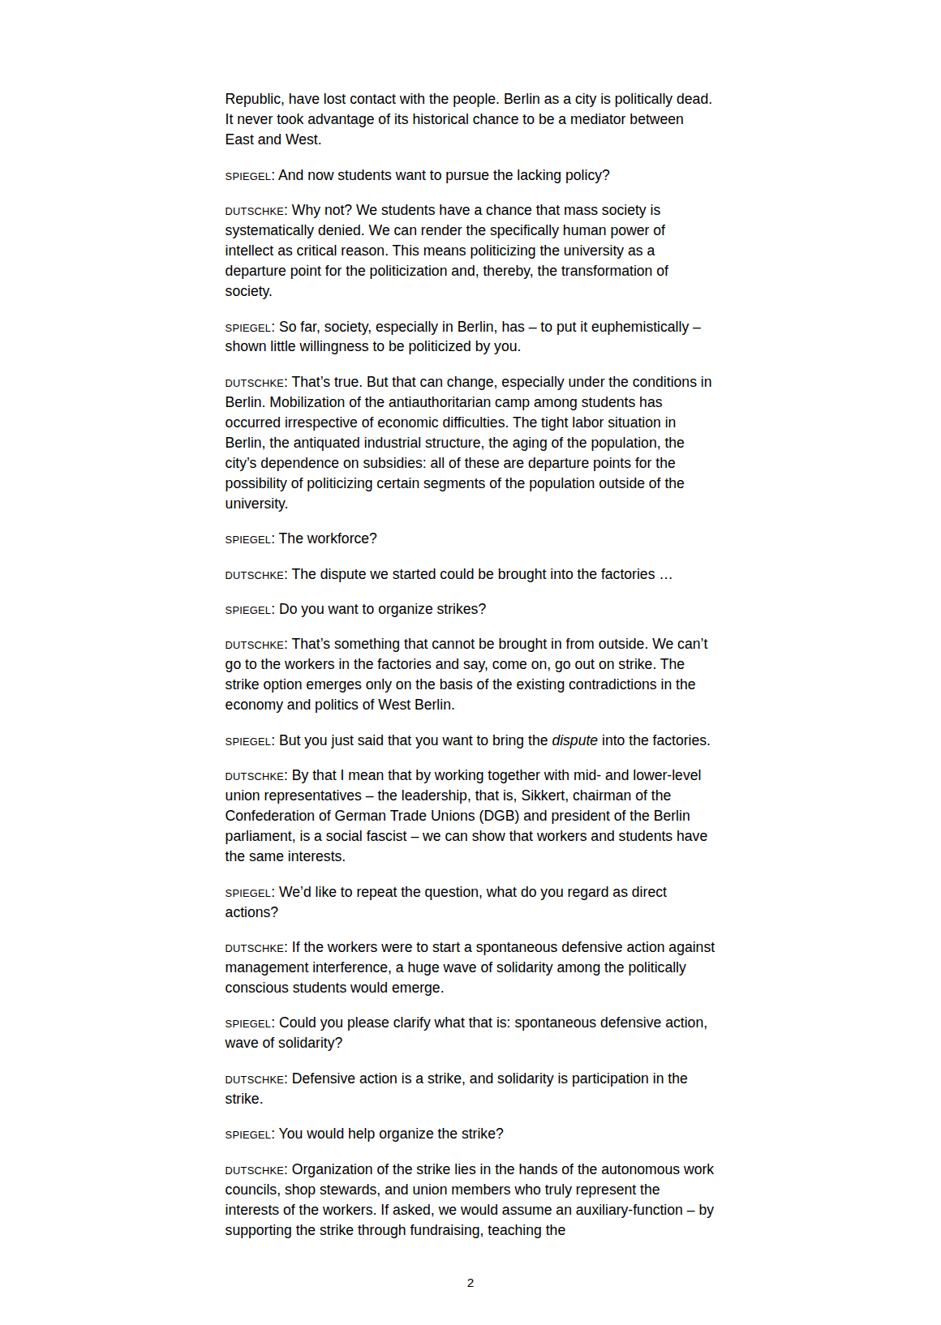Republic, have lost contact with the people. Berlin as a city is politically dead. It never took advantage of its historical chance to be a mediator between East and West.
SPIEGEL: And now students want to pursue the lacking policy?
DUTSCHKE: Why not? We students have a chance that mass society is systematically denied. We can render the specifically human power of intellect as critical reason. This means politicizing the university as a departure point for the politicization and, thereby, the transformation of society.
SPIEGEL: So far, society, especially in Berlin, has – to put it euphemistically – shown little willingness to be politicized by you.
DUTSCHKE: That’s true. But that can change, especially under the conditions in Berlin. Mobilization of the antiauthoritarian camp among students has occurred irrespective of economic difficulties. The tight labor situation in Berlin, the antiquated industrial structure, the aging of the population, the city’s dependence on subsidies: all of these are departure points for the possibility of politicizing certain segments of the population outside of the university.
SPIEGEL: The workforce?
DUTSCHKE: The dispute we started could be brought into the factories …
SPIEGEL: Do you want to organize strikes?
DUTSCHKE: That’s something that cannot be brought in from outside. We can’t go to the workers in the factories and say, come on, go out on strike. The strike option emerges only on the basis of the existing contradictions in the economy and politics of West Berlin.
SPIEGEL: But you just said that you want to bring the dispute into the factories.
DUTSCHKE: By that I mean that by working together with mid- and lower-level union representatives – the leadership, that is, Sikkert, chairman of the Confederation of German Trade Unions (DGB) and president of the Berlin parliament, is a social fascist – we can show that workers and students have the same interests.
SPIEGEL: We’d like to repeat the question, what do you regard as direct actions?
DUTSCHKE: If the workers were to start a spontaneous defensive action against management interference, a huge wave of solidarity among the politically conscious students would emerge.
SPIEGEL: Could you please clarify what that is: spontaneous defensive action, wave of solidarity?
DUTSCHKE: Defensive action is a strike, and solidarity is participation in the strike.
SPIEGEL: You would help organize the strike?
DUTSCHKE: Organization of the strike lies in the hands of the autonomous work councils, shop stewards, and union members who truly represent the interests of the workers. If asked, we would assume an auxiliary-function – by supporting the strike through fundraising, teaching the
2